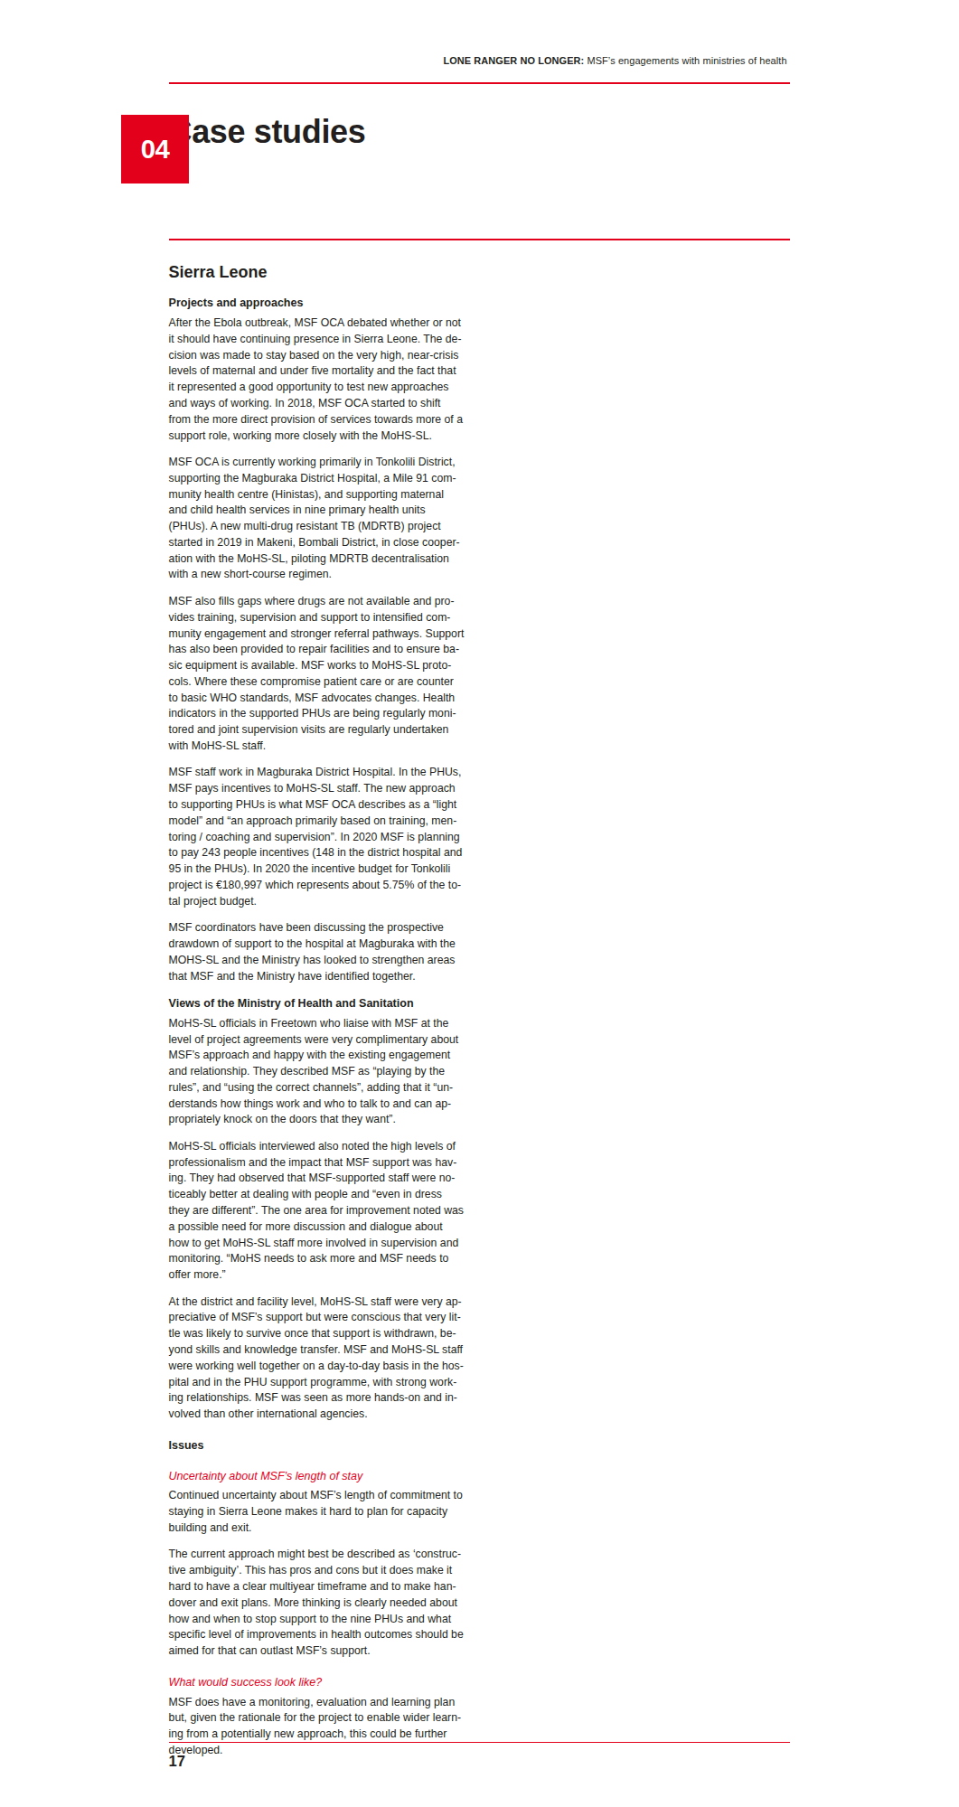LONE RANGER NO LONGER: MSF’s engagements with ministries of health
04
Case studies
Sierra Leone
Projects and approaches
After the Ebola outbreak, MSF OCA debated whether or not it should have continuing presence in Sierra Leone. The decision was made to stay based on the very high, near-crisis levels of maternal and under five mortality and the fact that it represented a good opportunity to test new approaches and ways of working. In 2018, MSF OCA started to shift from the more direct provision of services towards more of a support role, working more closely with the MoHS-SL.
MSF OCA is currently working primarily in Tonkolili District, supporting the Magburaka District Hospital, a Mile 91 community health centre (Hinistas), and supporting maternal and child health services in nine primary health units (PHUs). A new multi-drug resistant TB (MDRTB) project started in 2019 in Makeni, Bombali District, in close cooperation with the MoHS-SL, piloting MDRTB decentralisation with a new short-course regimen.
MSF also fills gaps where drugs are not available and provides training, supervision and support to intensified community engagement and stronger referral pathways. Support has also been provided to repair facilities and to ensure basic equipment is available. MSF works to MoHS-SL protocols. Where these compromise patient care or are counter to basic WHO standards, MSF advocates changes. Health indicators in the supported PHUs are being regularly monitored and joint supervision visits are regularly undertaken with MoHS-SL staff.
MSF staff work in Magburaka District Hospital. In the PHUs, MSF pays incentives to MoHS-SL staff. The new approach to supporting PHUs is what MSF OCA describes as a “light model” and “an approach primarily based on training, mentoring / coaching and supervision”. In 2020 MSF is planning to pay 243 people incentives (148 in the district hospital and 95 in the PHUs). In 2020 the incentive budget for Tonkolili project is €180,997 which represents about 5.75% of the total project budget.
MSF coordinators have been discussing the prospective drawdown of support to the hospital at Magburaka with the MOHS-SL and the Ministry has looked to strengthen areas that MSF and the Ministry have identified together.
Views of the Ministry of Health and Sanitation
MoHS-SL officials in Freetown who liaise with MSF at the level of project agreements were very complimentary about MSF’s approach and happy with the existing engagement and relationship. They described MSF as “playing by the rules”, and “using the correct channels”, adding that it “understands how things work and who to talk to and can appropriately knock on the doors that they want”.
MoHS-SL officials interviewed also noted the high levels of professionalism and the impact that MSF support was having. They had observed that MSF-supported staff were noticeably better at dealing with people and “even in dress they are different”. The one area for improvement noted was a possible need for more discussion and dialogue about how to get MoHS-SL staff more involved in supervision and monitoring. “MoHS needs to ask more and MSF needs to offer more.”
At the district and facility level, MoHS-SL staff were very appreciative of MSF’s support but were conscious that very little was likely to survive once that support is withdrawn, beyond skills and knowledge transfer. MSF and MoHS-SL staff were working well together on a day-to-day basis in the hospital and in the PHU support programme, with strong working relationships. MSF was seen as more hands-on and involved than other international agencies.
Issues
Uncertainty about MSF’s length of stay
Continued uncertainty about MSF’s length of commitment to staying in Sierra Leone makes it hard to plan for capacity building and exit.
The current approach might best be described as ‘constructive ambiguity’. This has pros and cons but it does make it hard to have a clear multiyear timeframe and to make handover and exit plans. More thinking is clearly needed about how and when to stop support to the nine PHUs and what specific level of improvements in health outcomes should be aimed for that can outlast MSF’s support.
What would success look like?
MSF does have a monitoring, evaluation and learning plan but, given the rationale for the project to enable wider learning from a potentially new approach, this could be further developed.
17